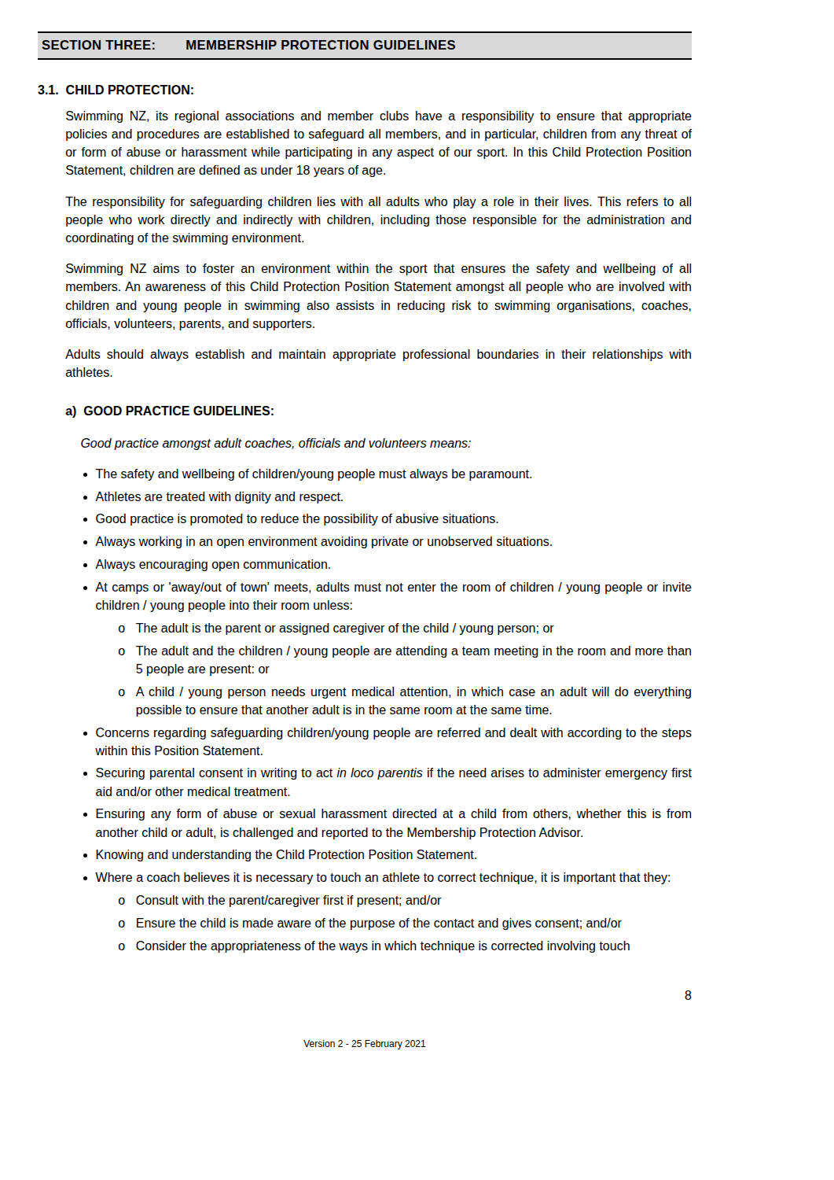SECTION THREE: MEMBERSHIP PROTECTION GUIDELINES
3.1. CHILD PROTECTION:
Swimming NZ, its regional associations and member clubs have a responsibility to ensure that appropriate policies and procedures are established to safeguard all members, and in particular, children from any threat of or form of abuse or harassment while participating in any aspect of our sport. In this Child Protection Position Statement, children are defined as under 18 years of age.
The responsibility for safeguarding children lies with all adults who play a role in their lives. This refers to all people who work directly and indirectly with children, including those responsible for the administration and coordinating of the swimming environment.
Swimming NZ aims to foster an environment within the sport that ensures the safety and wellbeing of all members. An awareness of this Child Protection Position Statement amongst all people who are involved with children and young people in swimming also assists in reducing risk to swimming organisations, coaches, officials, volunteers, parents, and supporters.
Adults should always establish and maintain appropriate professional boundaries in their relationships with athletes.
a) GOOD PRACTICE GUIDELINES:
Good practice amongst adult coaches, officials and volunteers means:
The safety and wellbeing of children/young people must always be paramount.
Athletes are treated with dignity and respect.
Good practice is promoted to reduce the possibility of abusive situations.
Always working in an open environment avoiding private or unobserved situations.
Always encouraging open communication.
At camps or 'away/out of town' meets, adults must not enter the room of children / young people or invite children / young people into their room unless:
The adult is the parent or assigned caregiver of the child / young person; or
The adult and the children / young people are attending a team meeting in the room and more than 5 people are present: or
A child / young person needs urgent medical attention, in which case an adult will do everything possible to ensure that another adult is in the same room at the same time.
Concerns regarding safeguarding children/young people are referred and dealt with according to the steps within this Position Statement.
Securing parental consent in writing to act in loco parentis if the need arises to administer emergency first aid and/or other medical treatment.
Ensuring any form of abuse or sexual harassment directed at a child from others, whether this is from another child or adult, is challenged and reported to the Membership Protection Advisor.
Knowing and understanding the Child Protection Position Statement.
Where a coach believes it is necessary to touch an athlete to correct technique, it is important that they:
Consult with the parent/caregiver first if present; and/or
Ensure the child is made aware of the purpose of the contact and gives consent; and/or
Consider the appropriateness of the ways in which technique is corrected involving touch
8
Version 2 - 25 February 2021